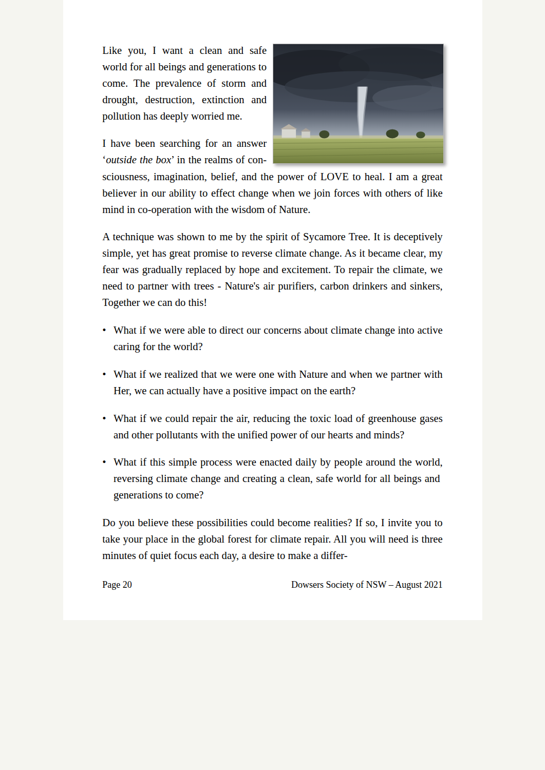Like you, I want a clean and safe world for all beings and generations to come. The prevalence of storm and drought, destruction, extinction and pollution has deeply worried me.
I have been searching for an answer ‘outside the box’ in the realms of consciousness, imagination, belief, and the power of LOVE to heal. I am a great believer in our ability to effect change when we join forces with others of like mind in co-operation with the wisdom of Nature.
A technique was shown to me by the spirit of Sycamore Tree. It is deceptively simple, yet has great promise to reverse climate change. As it became clear, my fear was gradually replaced by hope and excitement. To repair the climate, we need to partner with trees - Nature's air purifiers, carbon drinkers and sinkers, Together we can do this!
What if we were able to direct our concerns about climate change into active caring for the world?
What if we realized that we were one with Nature and when we partner with Her, we can actually have a positive impact on the earth?
What if we could repair the air, reducing the toxic load of greenhouse gases and other pollutants with the unified power of our hearts and minds?
What if this simple process were enacted daily by people around the world, reversing climate change and creating a clean, safe world for all beings and generations to come?
Do you believe these possibilities could become realities? If so, I invite you to take your place in the global forest for climate repair. All you will need is three minutes of quiet focus each day, a desire to make a differ-
Page 20 Dowsers Society of NSW – August 2021